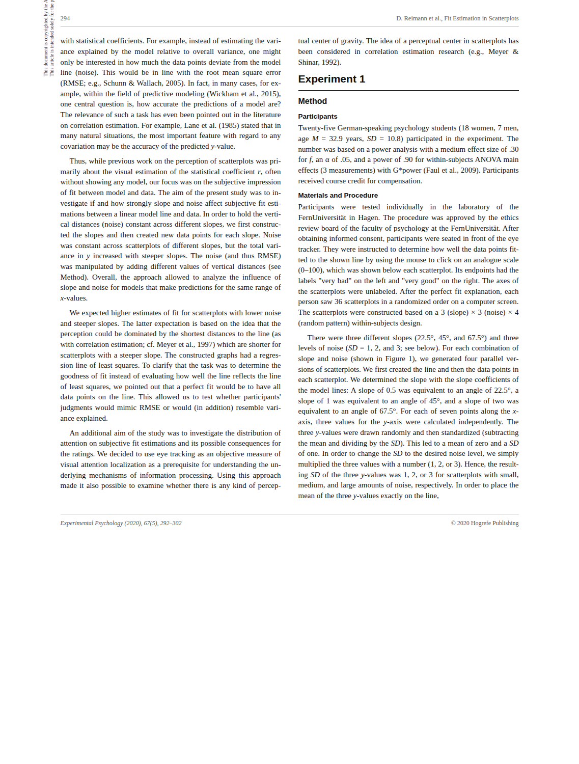294
D. Reimann et al., Fit Estimation in Scatterplots
This document is copyrighted by the American Psychological Association or one of its allied publishers.
This article is intended solely for the personal use of the individual user and is not to be disseminated broadly.
with statistical coefficients. For example, instead of estimating the variance explained by the model relative to overall variance, one might only be interested in how much the data points deviate from the model line (noise). This would be in line with the root mean square error (RMSE; e.g., Schunn & Wallach, 2005). In fact, in many cases, for example, within the field of predictive modeling (Wickham et al., 2015), one central question is, how accurate the predictions of a model are? The relevance of such a task has even been pointed out in the literature on correlation estimation. For example, Lane et al. (1985) stated that in many natural situations, the most important feature with regard to any covariation may be the accuracy of the predicted y-value.
Thus, while previous work on the perception of scatterplots was primarily about the visual estimation of the statistical coefficient r, often without showing any model, our focus was on the subjective impression of fit between model and data. The aim of the present study was to investigate if and how strongly slope and noise affect subjective fit estimations between a linear model line and data. In order to hold the vertical distances (noise) constant across different slopes, we first constructed the slopes and then created new data points for each slope. Noise was constant across scatterplots of different slopes, but the total variance in y increased with steeper slopes. The noise (and thus RMSE) was manipulated by adding different values of vertical distances (see Method). Overall, the approach allowed to analyze the influence of slope and noise for models that make predictions for the same range of x-values.
We expected higher estimates of fit for scatterplots with lower noise and steeper slopes. The latter expectation is based on the idea that the perception could be dominated by the shortest distances to the line (as with correlation estimation; cf. Meyer et al., 1997) which are shorter for scatterplots with a steeper slope. The constructed graphs had a regression line of least squares. To clarify that the task was to determine the goodness of fit instead of evaluating how well the line reflects the line of least squares, we pointed out that a perfect fit would be to have all data points on the line. This allowed us to test whether participants' judgments would mimic RMSE or would (in addition) resemble variance explained.
An additional aim of the study was to investigate the distribution of attention on subjective fit estimations and its possible consequences for the ratings. We decided to use eye tracking as an objective measure of visual attention localization as a prerequisite for understanding the underlying mechanisms of information processing. Using this approach made it also possible to examine whether there is any kind of perceptual center of gravity. The idea of a perceptual center in scatterplots has been considered in correlation estimation research (e.g., Meyer & Shinar, 1992).
Experiment 1
Method
Participants
Twenty-five German-speaking psychology students (18 women, 7 men, age M = 32.9 years, SD = 10.8) participated in the experiment. The number was based on a power analysis with a medium effect size of .30 for f, an α of .05, and a power of .90 for within-subjects ANOVA main effects (3 measurements) with G*power (Faul et al., 2009). Participants received course credit for compensation.
Materials and Procedure
Participants were tested individually in the laboratory of the FernUniversität in Hagen. The procedure was approved by the ethics review board of the faculty of psychology at the FernUniversität. After obtaining informed consent, participants were seated in front of the eye tracker. They were instructed to determine how well the data points fitted to the shown line by using the mouse to click on an analogue scale (0–100), which was shown below each scatterplot. Its endpoints had the labels "very bad" on the left and "very good" on the right. The axes of the scatterplots were unlabeled. After the perfect fit explanation, each person saw 36 scatterplots in a randomized order on a computer screen. The scatterplots were constructed based on a 3 (slope) × 3 (noise) × 4 (random pattern) within-subjects design.
There were three different slopes (22.5°, 45°, and 67.5°) and three levels of noise (SD = 1, 2, and 3; see below). For each combination of slope and noise (shown in Figure 1), we generated four parallel versions of scatterplots. We first created the line and then the data points in each scatterplot. We determined the slope with the slope coefficients of the model lines: A slope of 0.5 was equivalent to an angle of 22.5°, a slope of 1 was equivalent to an angle of 45°, and a slope of two was equivalent to an angle of 67.5°. For each of seven points along the x-axis, three values for the y-axis were calculated independently. The three y-values were drawn randomly and then standardized (subtracting the mean and dividing by the SD). This led to a mean of zero and a SD of one. In order to change the SD to the desired noise level, we simply multiplied the three values with a number (1, 2, or 3). Hence, the resulting SD of the three y-values was 1, 2, or 3 for scatterplots with small, medium, and large amounts of noise, respectively. In order to place the mean of the three y-values exactly on the line,
Experimental Psychology (2020), 67(5), 292–302
© 2020 Hogrefe Publishing